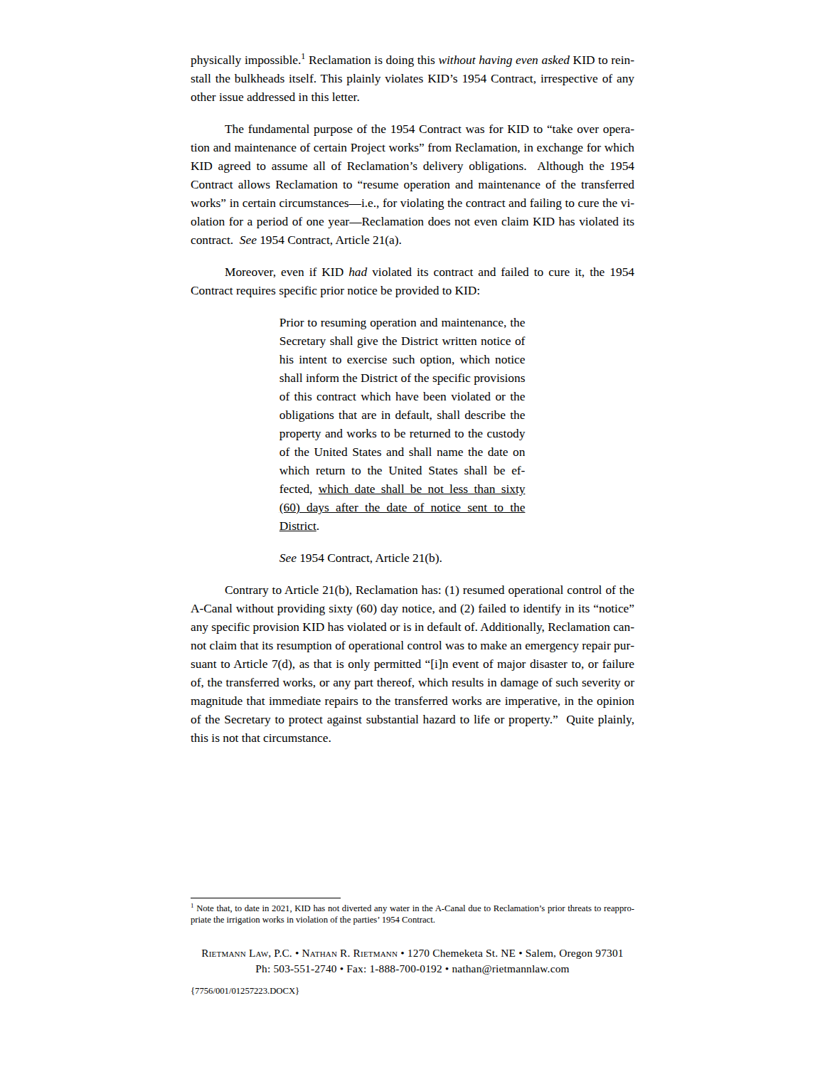physically impossible.1 Reclamation is doing this without having even asked KID to reinstall the bulkheads itself. This plainly violates KID’s 1954 Contract, irrespective of any other issue addressed in this letter.
The fundamental purpose of the 1954 Contract was for KID to “take over operation and maintenance of certain Project works” from Reclamation, in exchange for which KID agreed to assume all of Reclamation’s delivery obligations. Although the 1954 Contract allows Reclamation to “resume operation and maintenance of the transferred works” in certain circumstances—i.e., for violating the contract and failing to cure the violation for a period of one year—Reclamation does not even claim KID has violated its contract. See 1954 Contract, Article 21(a).
Moreover, even if KID had violated its contract and failed to cure it, the 1954 Contract requires specific prior notice be provided to KID:
Prior to resuming operation and maintenance, the Secretary shall give the District written notice of his intent to exercise such option, which notice shall inform the District of the specific provisions of this contract which have been violated or the obligations that are in default, shall describe the property and works to be returned to the custody of the United States and shall name the date on which return to the United States shall be effected, which date shall be not less than sixty (60) days after the date of notice sent to the District.
See 1954 Contract, Article 21(b).
Contrary to Article 21(b), Reclamation has: (1) resumed operational control of the A-Canal without providing sixty (60) day notice, and (2) failed to identify in its “notice” any specific provision KID has violated or is in default of. Additionally, Reclamation cannot claim that its resumption of operational control was to make an emergency repair pursuant to Article 7(d), as that is only permitted “[i]n event of major disaster to, or failure of, the transferred works, or any part thereof, which results in damage of such severity or magnitude that immediate repairs to the transferred works are imperative, in the opinion of the Secretary to protect against substantial hazard to life or property.” Quite plainly, this is not that circumstance.
1 Note that, to date in 2021, KID has not diverted any water in the A-Canal due to Reclamation’s prior threats to reappropriate the irrigation works in violation of the parties’ 1954 Contract.
Rietmann Law, P.C. • Nathan R. Rietmann • 1270 Chemeketa St. NE • Salem, Oregon 97301
Ph: 503-551-2740 • Fax: 1-888-700-0192 • nathan@rietmannlaw.com
{7756/001/01257223.DOCX}